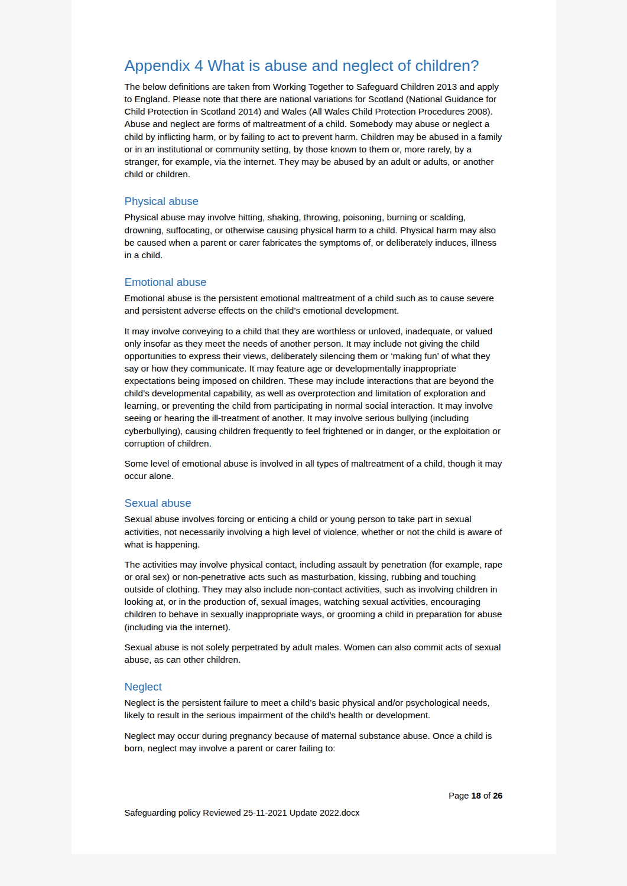Appendix 4 What is abuse and neglect of children?
The below definitions are taken from Working Together to Safeguard Children 2013 and apply to England. Please note that there are national variations for Scotland (National Guidance for Child Protection in Scotland 2014) and Wales (All Wales Child Protection Procedures 2008).
Abuse and neglect are forms of maltreatment of a child. Somebody may abuse or neglect a child by inflicting harm, or by failing to act to prevent harm. Children may be abused in a family or in an institutional or community setting, by those known to them or, more rarely, by a stranger, for example, via the internet. They may be abused by an adult or adults, or another child or children.
Physical abuse
Physical abuse may involve hitting, shaking, throwing, poisoning, burning or scalding, drowning, suffocating, or otherwise causing physical harm to a child. Physical harm may also be caused when a parent or carer fabricates the symptoms of, or deliberately induces, illness in a child.
Emotional abuse
Emotional abuse is the persistent emotional maltreatment of a child such as to cause severe and persistent adverse effects on the child’s emotional development.
It may involve conveying to a child that they are worthless or unloved, inadequate, or valued only insofar as they meet the needs of another person. It may include not giving the child opportunities to express their views, deliberately silencing them or ‘making fun’ of what they say or how they communicate. It may feature age or developmentally inappropriate expectations being imposed on children. These may include interactions that are beyond the child’s developmental capability, as well as overprotection and limitation of exploration and learning, or preventing the child from participating in normal social interaction. It may involve seeing or hearing the ill-treatment of another. It may involve serious bullying (including cyberbullying), causing children frequently to feel frightened or in danger, or the exploitation or corruption of children.
Some level of emotional abuse is involved in all types of maltreatment of a child, though it may occur alone.
Sexual abuse
Sexual abuse involves forcing or enticing a child or young person to take part in sexual activities, not necessarily involving a high level of violence, whether or not the child is aware of what is happening.
The activities may involve physical contact, including assault by penetration (for example, rape or oral sex) or non-penetrative acts such as masturbation, kissing, rubbing and touching outside of clothing. They may also include non-contact activities, such as involving children in looking at, or in the production of, sexual images, watching sexual activities, encouraging children to behave in sexually inappropriate ways, or grooming a child in preparation for abuse (including via the internet).
Sexual abuse is not solely perpetrated by adult males. Women can also commit acts of sexual abuse, as can other children.
Neglect
Neglect is the persistent failure to meet a child’s basic physical and/or psychological needs, likely to result in the serious impairment of the child’s health or development.
Neglect may occur during pregnancy because of maternal substance abuse. Once a child is born, neglect may involve a parent or carer failing to:
Page 18 of 26
Safeguarding policy Reviewed 25-11-2021 Update 2022.docx